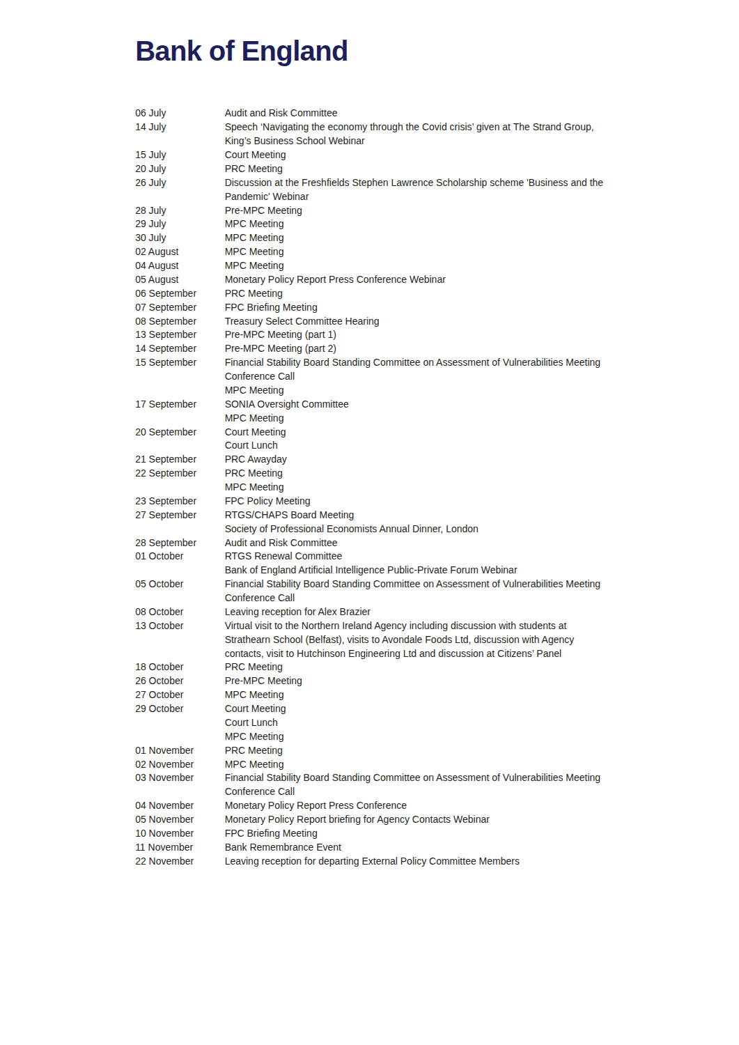Bank of England
| 06 July | Audit and Risk Committee |
| 14 July | Speech ‘Navigating the economy through the Covid crisis’ given at The Strand Group, King’s Business School Webinar |
| 15 July | Court Meeting |
| 20 July | PRC Meeting |
| 26 July | Discussion at the Freshfields Stephen Lawrence Scholarship scheme 'Business and the Pandemic' Webinar |
| 28 July | Pre-MPC Meeting |
| 29 July | MPC Meeting |
| 30 July | MPC Meeting |
| 02 August | MPC Meeting |
| 04 August | MPC Meeting |
| 05 August | Monetary Policy Report Press Conference Webinar |
| 06 September | PRC Meeting |
| 07 September | FPC Briefing Meeting |
| 08 September | Treasury Select Committee Hearing |
| 13 September | Pre-MPC Meeting (part 1) |
| 14 September | Pre-MPC Meeting (part 2) |
| 15 September | Financial Stability Board Standing Committee on Assessment of Vulnerabilities Meeting Conference Call |
| | MPC Meeting |
| 17 September | SONIA Oversight Committee |
| | MPC Meeting |
| 20 September | Court Meeting |
| | Court Lunch |
| 21 September | PRC Awayday |
| 22 September | PRC Meeting |
| | MPC Meeting |
| 23 September | FPC Policy Meeting |
| 27 September | RTGS/CHAPS Board Meeting |
| | Society of Professional Economists Annual Dinner, London |
| 28 September | Audit and Risk Committee |
| 01 October | RTGS Renewal Committee |
| | Bank of England Artificial Intelligence Public-Private Forum Webinar |
| 05 October | Financial Stability Board Standing Committee on Assessment of Vulnerabilities Meeting Conference Call |
| 08 October | Leaving reception for Alex Brazier |
| 13 October | Virtual visit to the Northern Ireland Agency including discussion with students at Strathearn School (Belfast), visits to Avondale Foods Ltd, discussion with Agency contacts, visit to Hutchinson Engineering Ltd and discussion at Citizens’ Panel |
| 18 October | PRC Meeting |
| 26 October | Pre-MPC Meeting |
| 27 October | MPC Meeting |
| 29 October | Court Meeting |
| | Court Lunch |
| | MPC Meeting |
| 01 November | PRC Meeting |
| 02 November | MPC Meeting |
| 03 November | Financial Stability Board Standing Committee on Assessment of Vulnerabilities Meeting Conference Call |
| 04 November | Monetary Policy Report Press Conference |
| 05 November | Monetary Policy Report briefing for Agency Contacts Webinar |
| 10 November | FPC Briefing Meeting |
| 11 November | Bank Remembrance Event |
| 22 November | Leaving reception for departing External Policy Committee Members |